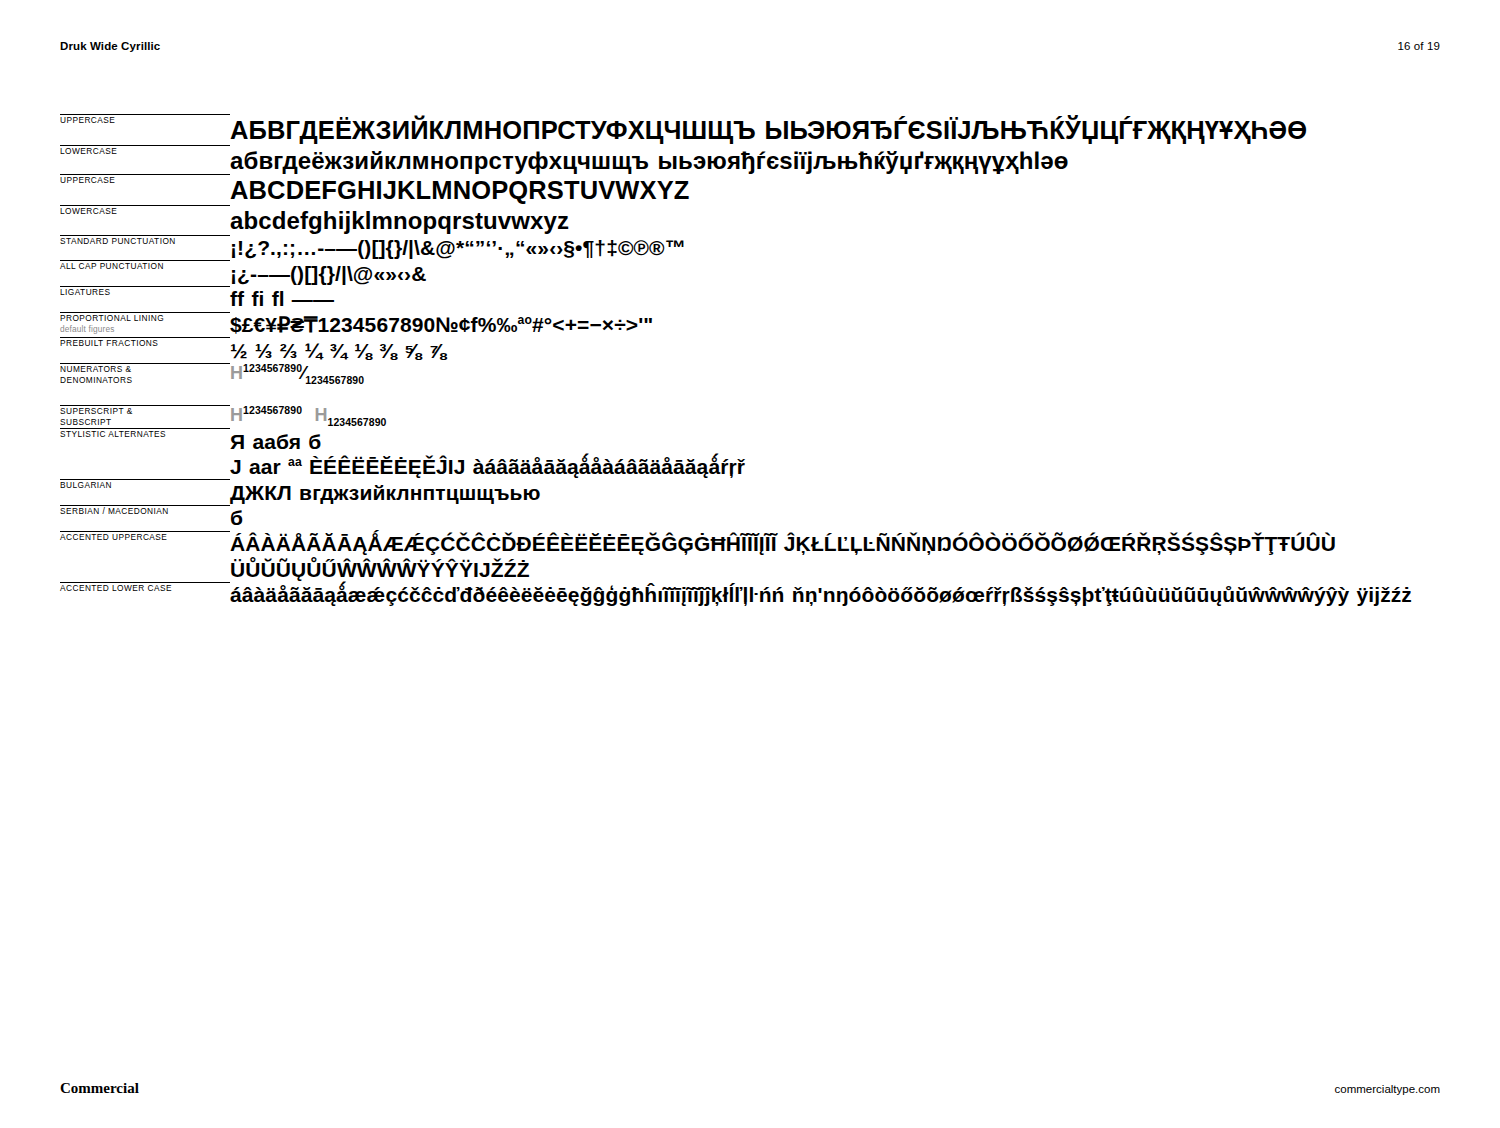Druk Wide Cyrillic
16 of 19
| Uppercase | АБВГДЕЁЖЗИЙКЛМНОПРСТУФХЦЧШЩЪ ЫЬЭЮЯЂЃЄЅІЇЈЉЊЋЌЎЏЦЃҒҖҚҢҮҰҲҺӘӨ |
| Lowercase | абвгдеёжзийклмнопрстуфхцчшщъ ыьэюяђѓєѕіїјљњћќўџґғҗқңүұҳһӏәө |
| Uppercase | ABCDEFGHIJKLMNOPQRSTUVWXYZ |
| Lowercase | abcdefghijklmnopqrstuvwxyz |
| Standard punctuation | ¡!¿?.,:;…-–—()[]{}//\&@*“”‘’·„“«»‹›§•¶†‡©℗®™ |
| All cap punctuation | ¡¿-–—()[]{}//\@«»‹›& |
| Ligatures | ff fi fl —— |
| Proportional lining default figures | $£€¥₽₴₸1234567890№¢f%‰ ao #°<+=−×÷>'" |
| Prebuilt fractions | ½ ⅓ ⅔ ¼ ¾ ⅛ ⅜ ⅝ ⅞ |
| Numerators & denominators | H 1234567890 ⁄ 1234567890 |
| Superscript & subscript | H 1234567890 H 1234567890 |
| Stylistic alternates | Я аабя б J aar aa ÈÉÊËĒĔĖĘĚĴIJ àáâãäåāăąǻåàáâãäåāăąǻŕŗř |
| Bulgarian | ДЖКЛ вгджзийклнптцшщъью |
| Serbian / Macedonian | б |
| Accented uppercase | ÁÂÀÄÅÃĂĀĄǺÆǼÇĆČĈĊĎĐÉÊÈËĔĖĒĘĞĜĢĠĦĤĨĨĬĮĨĨ ĴĶŁĹĽĻĿÑŃŇŅŊÓÔÒÖŐŎÕØǾŒŔŘŖŠŚŞŜȘÞŤŢŦÚÛÙ ÜŮŬŨŲŮŰŴŴŴŴŸÝŶŸIJŽŹŻ |
| Accented lower case | áâàäåãăāąǻæǽçćčĉċďđðéêèëĕėēęğĝģġħĥıĩĭīįĩĩĵĵķłĺľļŀńń ňņ'nŋóôòöőŏõøǿœŕřŗßšśşŝșþťţŧúûùüŭũūųůŭŵŵŵŵýŷỳ ÿijžźż |
Commercial
commercialtype.com